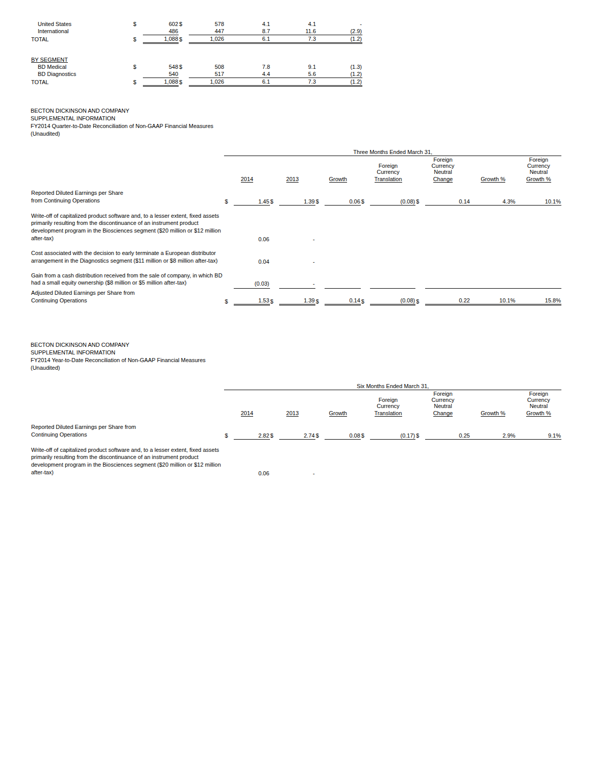| United States | $ | 602 | $ | 578 | 4.1 | 4.1 | - | |
| International | | 486 | | 447 | 8.7 | 11.6 | (2.9) | |
| TOTAL | $ | 1,088 | $ | 1,026 | 6.1 | 7.3 | (1.2) | |
| BY SEGMENT | |
| BD Medical | $ | 548 | $ | 508 | 7.8 | 9.1 | (1.3) | |
| BD Diagnostics | | 540 | | 517 | 4.4 | 5.6 | (1.2) | |
| TOTAL | $ | 1,088 | $ | 1,026 | 6.1 | 7.3 | (1.2) | |
BECTON DICKINSON AND COMPANY
SUPPLEMENTAL INFORMATION
FY2014 Quarter-to-Date Reconciliation of Non-GAAP Financial Measures
(Unaudited)
| | Three Months Ended March 31, |
| | | | | Foreign Currency | Foreign Currency Neutral | | Foreign Currency Neutral |
| | 2014 | 2013 | Growth | Translation | Change | Growth % | Growth % |
| Reported Diluted Earnings per Share from Continuing Operations | $ | 1.45 | $ | 1.39 | $ | 0.06 | $ | (0.08) | $ | 0.14 | 4.3% | 10.1% |
| Write-off of capitalized product software and, to a lesser extent, fixed assets primarily resulting from the discontinuance of an instrument product development program in the Biosciences segment ($20 million or $12 million after-tax) | | 0.06 | | - | |
| Cost associated with the decision to early terminate a European distributor arrangement in the Diagnostics segment ($11 million or $8 million after-tax) | | 0.04 | | - | |
| Gain from a cash distribution received from the sale of company, in which BD had a small equity ownership ($8 million or $5 million after-tax) | | (0.03) | | - | |
| Adjusted Diluted Earnings per Share from Continuing Operations | $ | 1.53 | $ | 1.39 | $ | 0.14 | $ | (0.08) | $ | 0.22 | 10.1% | 15.8% |
BECTON DICKINSON AND COMPANY
SUPPLEMENTAL INFORMATION
FY2014 Year-to-Date Reconciliation of Non-GAAP Financial Measures
(Unaudited)
| | Six Months Ended March 31, |
| | | | | Foreign Currency | Foreign Currency Neutral | | Foreign Currency Neutral |
| | 2014 | 2013 | Growth | Translation | Change | Growth % | Growth % |
| Reported Diluted Earnings per Share from Continuing Operations | $ | 2.82 | $ | 2.74 | $ | 0.08 | $ | (0.17) | $ | 0.25 | 2.9% | 9.1% |
| Write-off of capitalized product software and, to a lesser extent, fixed assets primarily resulting from the discontinuance of an instrument product development program in the Biosciences segment ($20 million or $12 million after-tax) | | 0.06 | | - | |